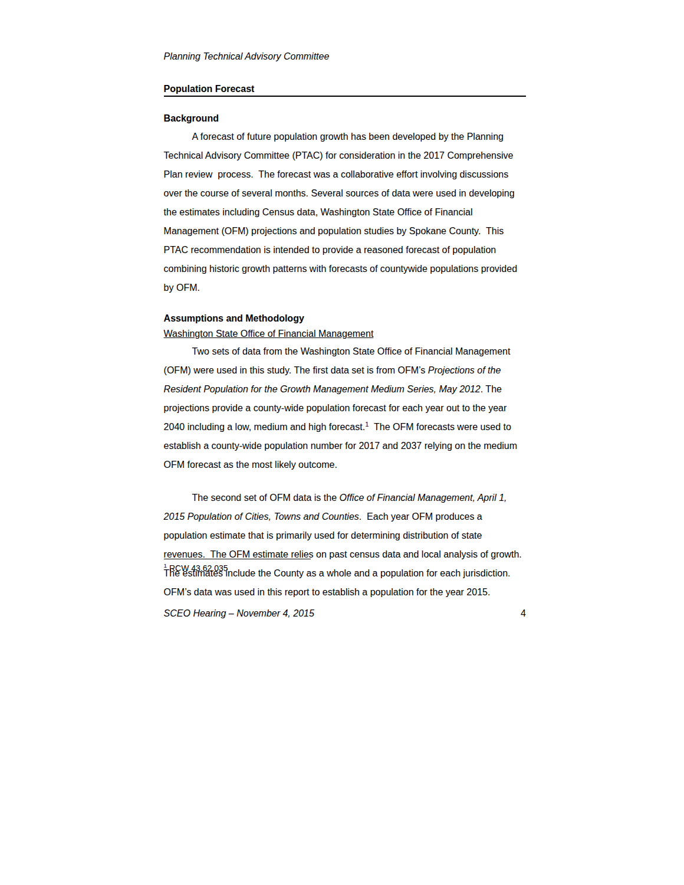Planning Technical Advisory Committee
Population Forecast
Background
A forecast of future population growth has been developed by the Planning Technical Advisory Committee (PTAC) for consideration in the 2017 Comprehensive Plan review process. The forecast was a collaborative effort involving discussions over the course of several months. Several sources of data were used in developing the estimates including Census data, Washington State Office of Financial Management (OFM) projections and population studies by Spokane County. This PTAC recommendation is intended to provide a reasoned forecast of population combining historic growth patterns with forecasts of countywide populations provided by OFM.
Assumptions and Methodology
Washington State Office of Financial Management
Two sets of data from the Washington State Office of Financial Management (OFM) were used in this study. The first data set is from OFM’s Projections of the Resident Population for the Growth Management Medium Series, May 2012. The projections provide a county-wide population forecast for each year out to the year 2040 including a low, medium and high forecast.1 The OFM forecasts were used to establish a county-wide population number for 2017 and 2037 relying on the medium OFM forecast as the most likely outcome.
The second set of OFM data is the Office of Financial Management, April 1, 2015 Population of Cities, Towns and Counties. Each year OFM produces a population estimate that is primarily used for determining distribution of state revenues. The OFM estimate relies on past census data and local analysis of growth. The estimates include the County as a whole and a population for each jurisdiction. OFM’s data was used in this report to establish a population for the year 2015.
1 RCW 43.62.035
SCEO Hearing – November 4, 2015 4